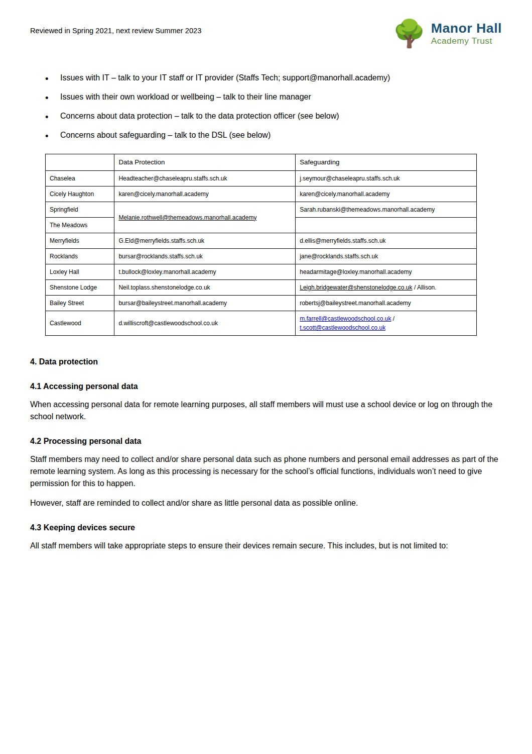Reviewed in Spring 2021, next review Summer 2023
🌳
Manor Hall
Academy Trust
Issues with IT – talk to your IT staff or IT provider (Staffs Tech; support@manorhall.academy)
Issues with their own workload or wellbeing – talk to their line manager
Concerns about data protection – talk to the data protection officer (see below)
Concerns about safeguarding – talk to the DSL (see below)
| | Data Protection | Safeguarding |
| --- | --- | --- |
| Chaselea | Headteacher@chaseleapru.staffs.sch.uk | j.seymour@chaseleapru.staffs.sch.uk |
| Cicely Haughton | karen@cicely.manorhall.academy | karen@cicely.manorhall.academy |
| Springfield | Melanie.rothwell@themeadows.manorhall.academy | Sarah.rubanski@themeadows.manorhall.academy |
| The Meadows | |
| Merryfields | G.Eld@merryfields.staffs.sch.uk | d.ellis@merryfields.staffs.sch.uk |
| Rocklands | bursar@rocklands.staffs.sch.uk | jane@rocklands.staffs.sch.uk |
| Loxley Hall | t.bullock@loxley.manorhall.academy | headarmitage@loxley.manorhall.academy |
| Shenstone Lodge | Neil.toplass.shenstonelodge.co.uk | Leigh.bridgewater@shenstonelodge.co.uk / Allison. |
| Bailey Street | bursar@baileystreet.manorhall.academy | robertsj@baileystreet.manorhall.academy |
| Castlewood | d.williscroft@castlewoodschool.co.uk | m.farrell@castlewoodschool.co.uk / t.scott@castlewoodschool.co.uk |
4. Data protection
4.1 Accessing personal data
When accessing personal data for remote learning purposes, all staff members will must use a school device or log on through the school network.
4.2 Processing personal data
Staff members may need to collect and/or share personal data such as phone numbers and personal email addresses as part of the remote learning system. As long as this processing is necessary for the school’s official functions, individuals won’t need to give permission for this to happen.
However, staff are reminded to collect and/or share as little personal data as possible online.
4.3 Keeping devices secure
All staff members will take appropriate steps to ensure their devices remain secure. This includes, but is not limited to: